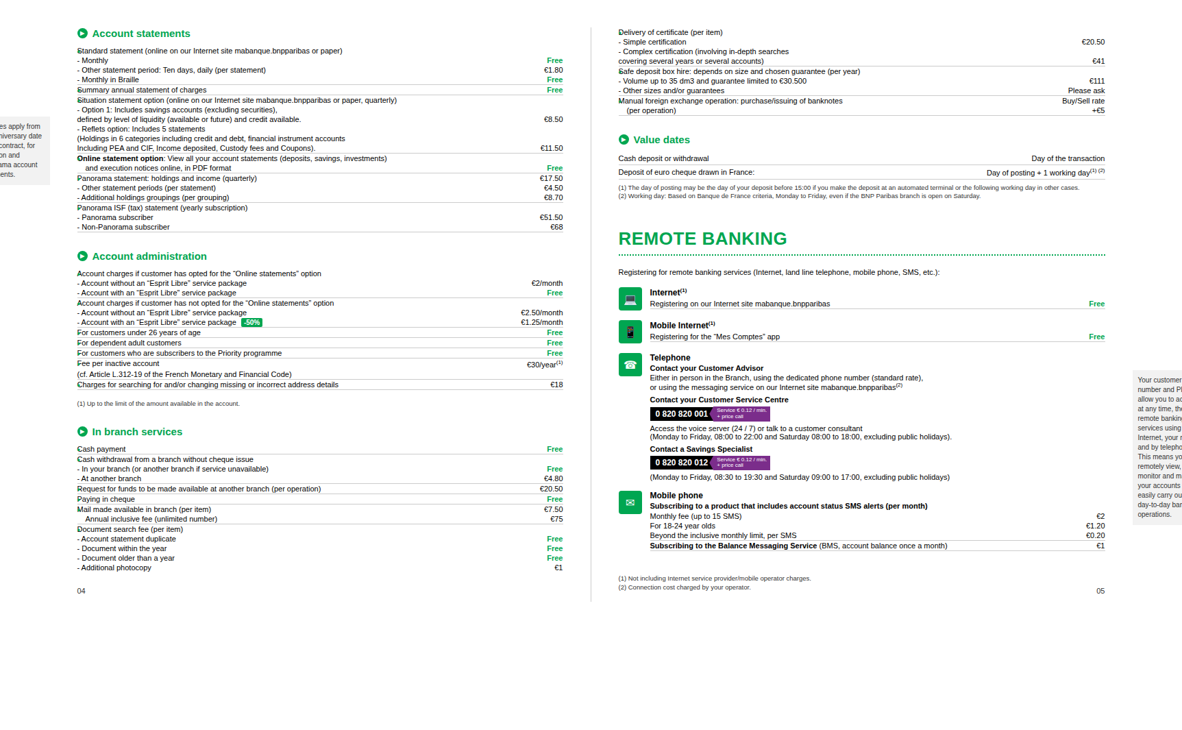The fees apply from the anniversary date of the contract, for Situation and Panorama account statements.
Account statements
| Standard statement (online on our Internet site mabanque.bnpparibas or paper) | |
| - Monthly | Free |
| - Other statement period: Ten days, daily (per statement) | €1.80 |
| - Monthly in Braille | Free |
| Summary annual statement of charges | Free |
| Situation statement option (online on our Internet site mabanque.bnpparibas or paper, quarterly) | |
| - Option 1: Includes savings accounts (excluding securities), | |
| defined by level of liquidity (available or future) and credit available. | €8.50 |
| - Reflets option: Includes 5 statements | |
| (Holdings in 6 categories including credit and debt, financial instrument accounts | |
| Including PEA and CIF, Income deposited, Custody fees and Coupons). | €11.50 |
| Online statement option : View all your account statements (deposits, savings, investments) | |
| and execution notices online, in PDF format | Free |
| Panorama statement: holdings and income (quarterly) | €17.50 |
| - Other statement periods (per statement) | €4.50 |
| - Additional holdings groupings (per grouping) | €8.70 |
| Panorama ISF (tax) statement (yearly subscription) | |
| - Panorama subscriber | €51.50 |
| - Non-Panorama subscriber | €68 |
Account administration
| Account charges if customer has opted for the “Online statements” option | |
| - Account without an “Esprit Libre” service package | €2/month |
| - Account with an “Esprit Libre” service package | Free |
| Account charges if customer has not opted for the “Online statements” option | |
| - Account without an “Esprit Libre” service package | €2.50/month |
| - Account with an “Esprit Libre” service package -50% | €1.25/month |
| For customers under 26 years of age | Free |
| For dependent adult customers | Free |
| For customers who are subscribers to the Priority programme | Free |
| Fee per inactive account | €30/year (1) |
| (cf. Article L.312-19 of the French Monetary and Financial Code) | |
| Charges for searching for and/or changing missing or incorrect address details | €18 |
(1) Up to the limit of the amount available in the account.
In branch services
| Cash payment | Free |
| Cash withdrawal from a branch without cheque issue | |
| - In your branch (or another branch if service unavailable) | Free |
| - At another branch | €4.80 |
| Request for funds to be made available at another branch (per operation) | €20.50 |
| Paying in cheque | Free |
| Mail made available in branch (per item) | €7.50 |
| Annual inclusive fee (unlimited number) | €75 |
| Document search fee (per item) | |
| - Account statement duplicate | Free |
| - Document within the year | Free |
| - Document older than a year | Free |
| - Additional photocopy | €1 |
04
Your customer number and PIN allow you to access, at any time, the remote banking services using the Internet, your mobile and by telephone. This means you can remotely view, monitor and manage your accounts and easily carry out your day-to-day banking operations.
| Delivery of certificate (per item) | |
| - Simple certification | €20.50 |
| - Complex certification (involving in-depth searches | |
| covering several years or several accounts) | €41 |
| Safe deposit box hire: depends on size and chosen guarantee (per year) | |
| - Volume up to 35 dm3 and guarantee limited to €30.500 | €111 |
| - Other sizes and/or guarantees | Please ask |
| Manual foreign exchange operation: purchase/issuing of banknotes | Buy/Sell rate |
| (per operation) | +€5 |
Value dates
| Cash deposit or withdrawal | Day of the transaction |
| Deposit of euro cheque drawn in France: | Day of posting + 1 working day (1) (2) |
(1) The day of posting may be the day of your deposit before 15:00 if you make the deposit at an automated terminal or the following working day in other cases.
(2) Working day: Based on Banque de France criteria, Monday to Friday, even if the BNP Paribas branch is open on Saturday.
REMOTE BANKING
Registering for remote banking services (Internet, land line telephone, mobile phone, SMS, etc.):
💻
Internet(1)
Registering on our Internet site mabanque.bnpparibas Free
📱
Mobile Internet(1)
Registering for the “Mes Comptes” app Free
☎
Telephone
Contact your Customer Advisor
Either in person in the Branch, using the dedicated phone number (standard rate),
or using the messaging service on our Internet site mabanque.bnpparibas(2)
Contact your Customer Service Centre
0 820 820 001 Service € 0.12 / min.
+ price call
Access the voice server (24 / 7) or talk to a customer consultant
(Monday to Friday, 08:00 to 22:00 and Saturday 08:00 to 18:00, excluding public holidays).
Contact a Savings Specialist
0 820 820 012 Service € 0.12 / min.
+ price call
(Monday to Friday, 08:30 to 19:30 and Saturday 09:00 to 17:00, excluding public holidays)
✉
Mobile phone
Subscribing to a product that includes account status SMS alerts (per month)
| Monthly fee (up to 15 SMS) | €2 |
| For 18-24 year olds | €1.20 |
| Beyond the inclusive monthly limit, per SMS | €0.20 |
| Subscribing to the Balance Messaging Service (BMS, account balance once a month) | €1 |
(1) Not including Internet service provider/mobile operator charges.
(2) Connection cost charged by your operator.
05